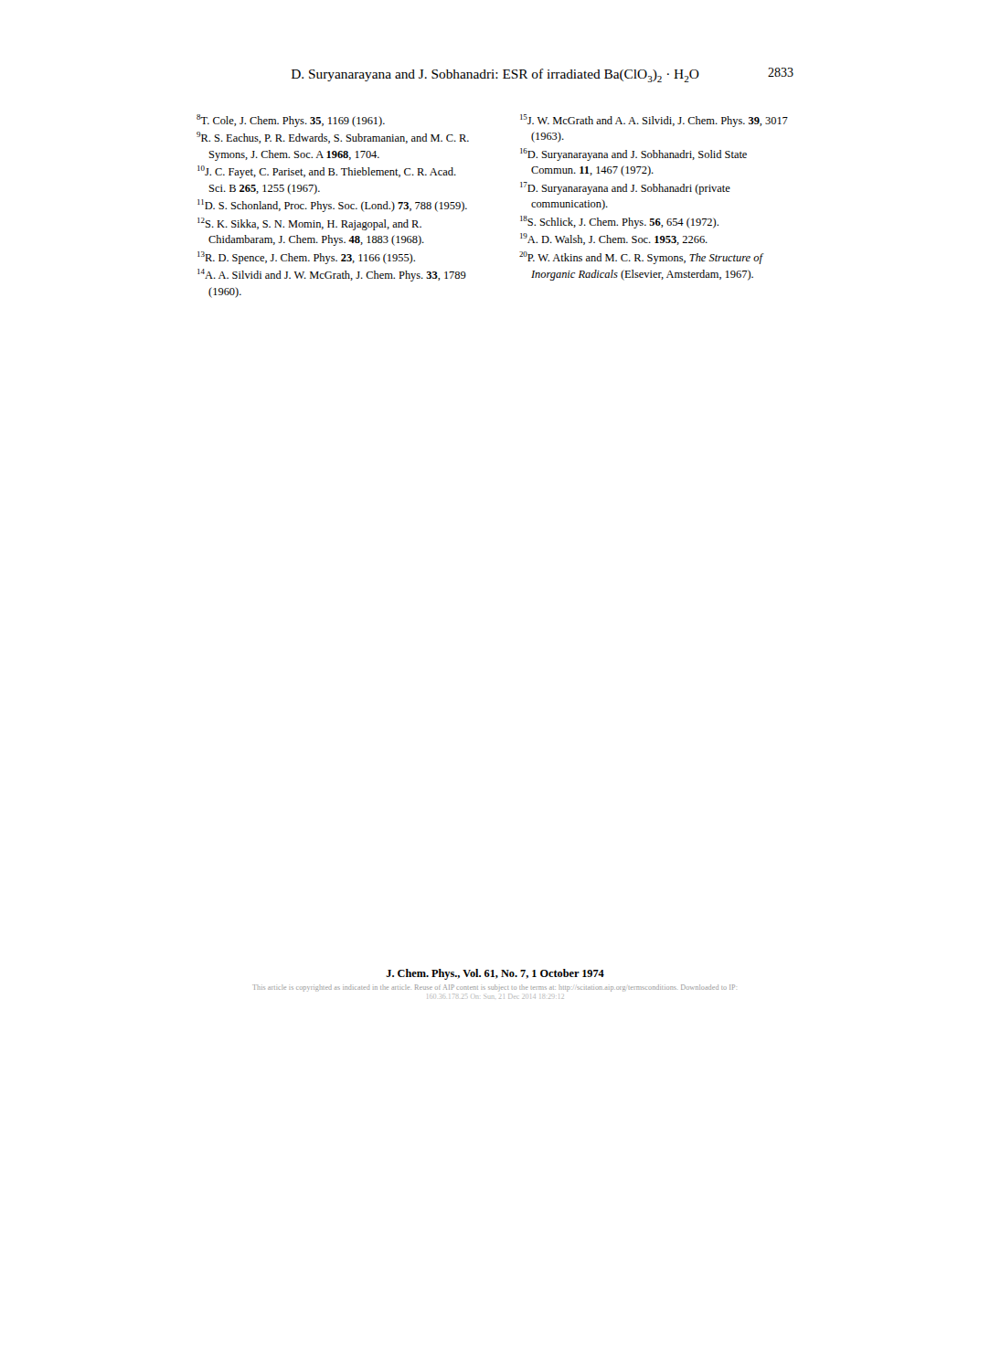D. Suryanarayana and J. Sobhanadri: ESR of irradiated Ba(ClO3)2 · H2O 2833
8T. Cole, J. Chem. Phys. 35, 1169 (1961).
9R. S. Eachus, P. R. Edwards, S. Subramanian, and M. C. R. Symons, J. Chem. Soc. A 1968, 1704.
10J. C. Fayet, C. Pariset, and B. Thieblement, C. R. Acad. Sci. B 265, 1255 (1967).
11D. S. Schonland, Proc. Phys. Soc. (Lond.) 73, 788 (1959).
12S. K. Sikka, S. N. Momin, H. Rajagopal, and R. Chidambaram, J. Chem. Phys. 48, 1883 (1968).
13R. D. Spence, J. Chem. Phys. 23, 1166 (1955).
14A. A. Silvidi and J. W. McGrath, J. Chem. Phys. 33, 1789 (1960).
15J. W. McGrath and A. A. Silvidi, J. Chem. Phys. 39, 3017 (1963).
16D. Suryanarayana and J. Sobhanadri, Solid State Commun. 11, 1467 (1972).
17D. Suryanarayana and J. Sobhanadri (private communication).
18S. Schlick, J. Chem. Phys. 56, 654 (1972).
19A. D. Walsh, J. Chem. Soc. 1953, 2266.
20P. W. Atkins and M. C. R. Symons, The Structure of Inorganic Radicals (Elsevier, Amsterdam, 1967).
J. Chem. Phys., Vol. 61, No. 7, 1 October 1974
This article is copyrighted as indicated in the article. Reuse of AIP content is subject to the terms at: http://scitation.aip.org/termsconditions. Downloaded to IP:
160.36.178.25 On: Sun, 21 Dec 2014 18:29:12